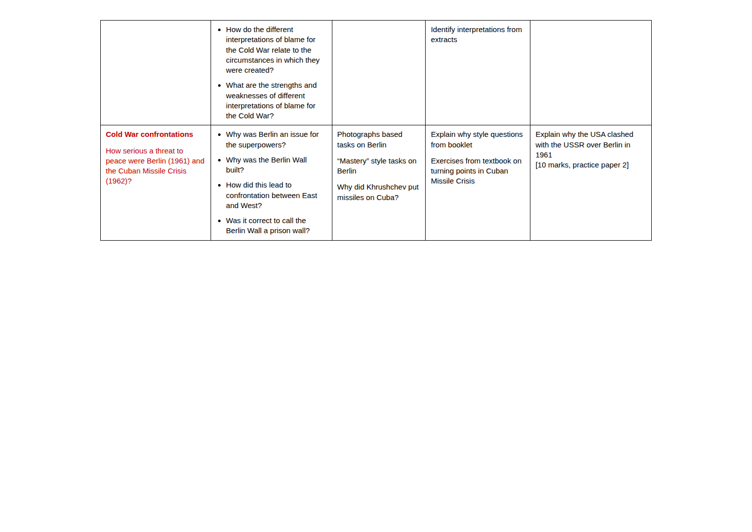| | How do the different interpretations of blame for the Cold War relate to the circumstances in which they were created? What are the strengths and weaknesses of different interpretations of blame for the Cold War? | | Identify interpretations from extracts | |
| Cold War confrontations How serious a threat to peace were Berlin (1961) and the Cuban Missile Crisis (1962)? | Why was Berlin an issue for the superpowers? Why was the Berlin Wall built? How did this lead to confrontation between East and West? Was it correct to call the Berlin Wall a prison wall? | Photographs based tasks on Berlin “Mastery” style tasks on Berlin Why did Khrushchev put missiles on Cuba? | Explain why style questions from booklet Exercises from textbook on turning points in Cuban Missile Crisis | Explain why the USA clashed with the USSR over Berlin in 1961 [10 marks, practice paper 2] |